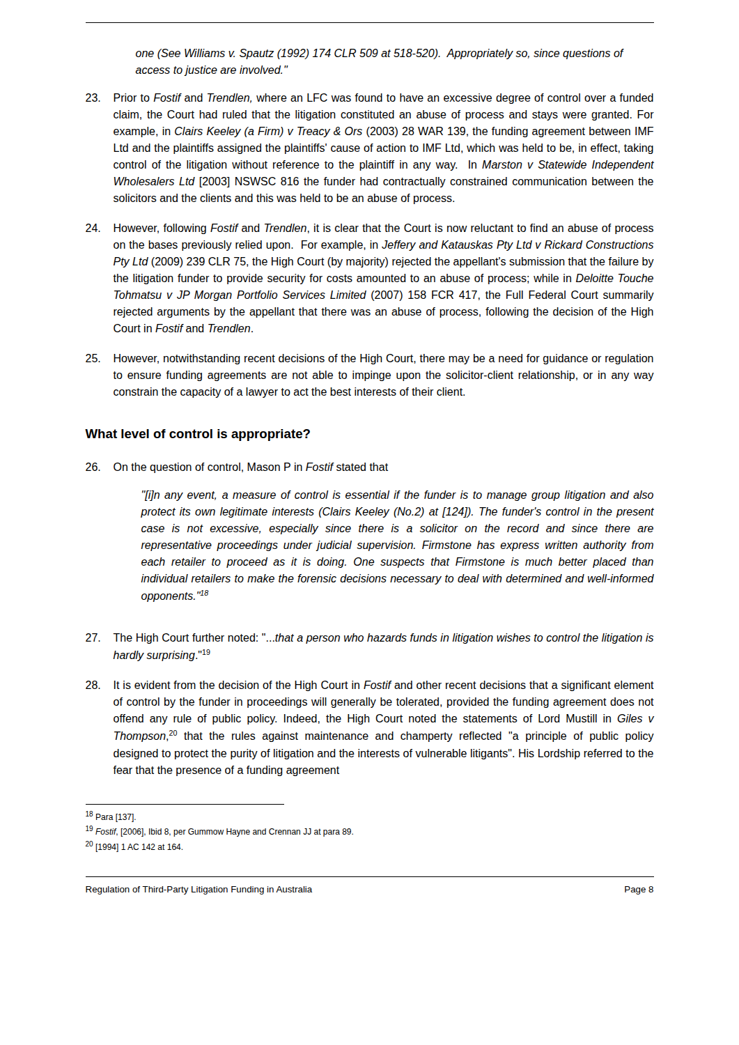one (See Williams v. Spautz (1992) 174 CLR 509 at 518-520). Appropriately so, since questions of access to justice are involved."
23.
Prior to Fostif and Trendlen, where an LFC was found to have an excessive degree of control over a funded claim, the Court had ruled that the litigation constituted an abuse of process and stays were granted. For example, in Clairs Keeley (a Firm) v Treacy & Ors (2003) 28 WAR 139, the funding agreement between IMF Ltd and the plaintiffs assigned the plaintiffs' cause of action to IMF Ltd, which was held to be, in effect, taking control of the litigation without reference to the plaintiff in any way. In Marston v Statewide Independent Wholesalers Ltd [2003] NSWSC 816 the funder had contractually constrained communication between the solicitors and the clients and this was held to be an abuse of process.
24.
However, following Fostif and Trendlen, it is clear that the Court is now reluctant to find an abuse of process on the bases previously relied upon. For example, in Jeffery and Katauskas Pty Ltd v Rickard Constructions Pty Ltd (2009) 239 CLR 75, the High Court (by majority) rejected the appellant's submission that the failure by the litigation funder to provide security for costs amounted to an abuse of process; while in Deloitte Touche Tohmatsu v JP Morgan Portfolio Services Limited (2007) 158 FCR 417, the Full Federal Court summarily rejected arguments by the appellant that there was an abuse of process, following the decision of the High Court in Fostif and Trendlen.
25.
However, notwithstanding recent decisions of the High Court, there may be a need for guidance or regulation to ensure funding agreements are not able to impinge upon the solicitor-client relationship, or in any way constrain the capacity of a lawyer to act the best interests of their client.
What level of control is appropriate?
26.
On the question of control, Mason P in Fostif stated that
"[i]n any event, a measure of control is essential if the funder is to manage group litigation and also protect its own legitimate interests (Clairs Keeley (No.2) at [124]). The funder's control in the present case is not excessive, especially since there is a solicitor on the record and since there are representative proceedings under judicial supervision. Firmstone has express written authority from each retailer to proceed as it is doing. One suspects that Firmstone is much better placed than individual retailers to make the forensic decisions necessary to deal with determined and well-informed opponents."18
27.
The High Court further noted: "...that a person who hazards funds in litigation wishes to control the litigation is hardly surprising."19
28.
It is evident from the decision of the High Court in Fostif and other recent decisions that a significant element of control by the funder in proceedings will generally be tolerated, provided the funding agreement does not offend any rule of public policy. Indeed, the High Court noted the statements of Lord Mustill in Giles v Thompson,20 that the rules against maintenance and champerty reflected "a principle of public policy designed to protect the purity of litigation and the interests of vulnerable litigants". His Lordship referred to the fear that the presence of a funding agreement
18 Para [137].
19 Fostif, [2006], Ibid 8, per Gummow Hayne and Crennan JJ at para 89.
20 [1994] 1 AC 142 at 164.
Regulation of Third-Party Litigation Funding in Australia Page 8